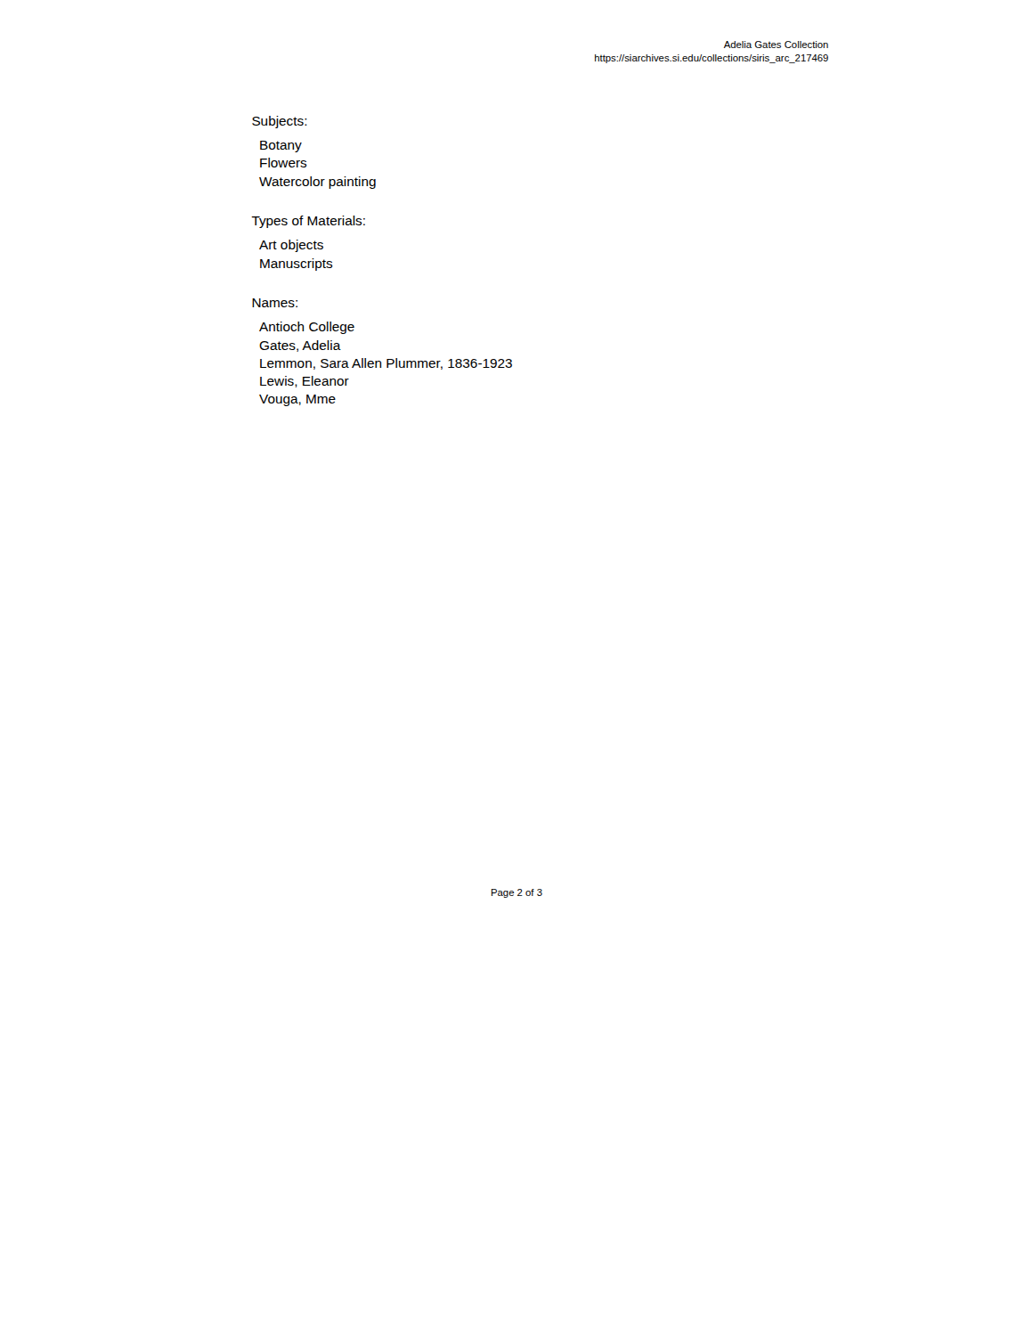Adelia Gates Collection
https://siarchives.si.edu/collections/siris_arc_217469
Subjects:
Botany
Flowers
Watercolor painting
Types of Materials:
Art objects
Manuscripts
Names:
Antioch College
Gates, Adelia
Lemmon, Sara Allen Plummer, 1836-1923
Lewis, Eleanor
Vouga, Mme
Page 2 of 3